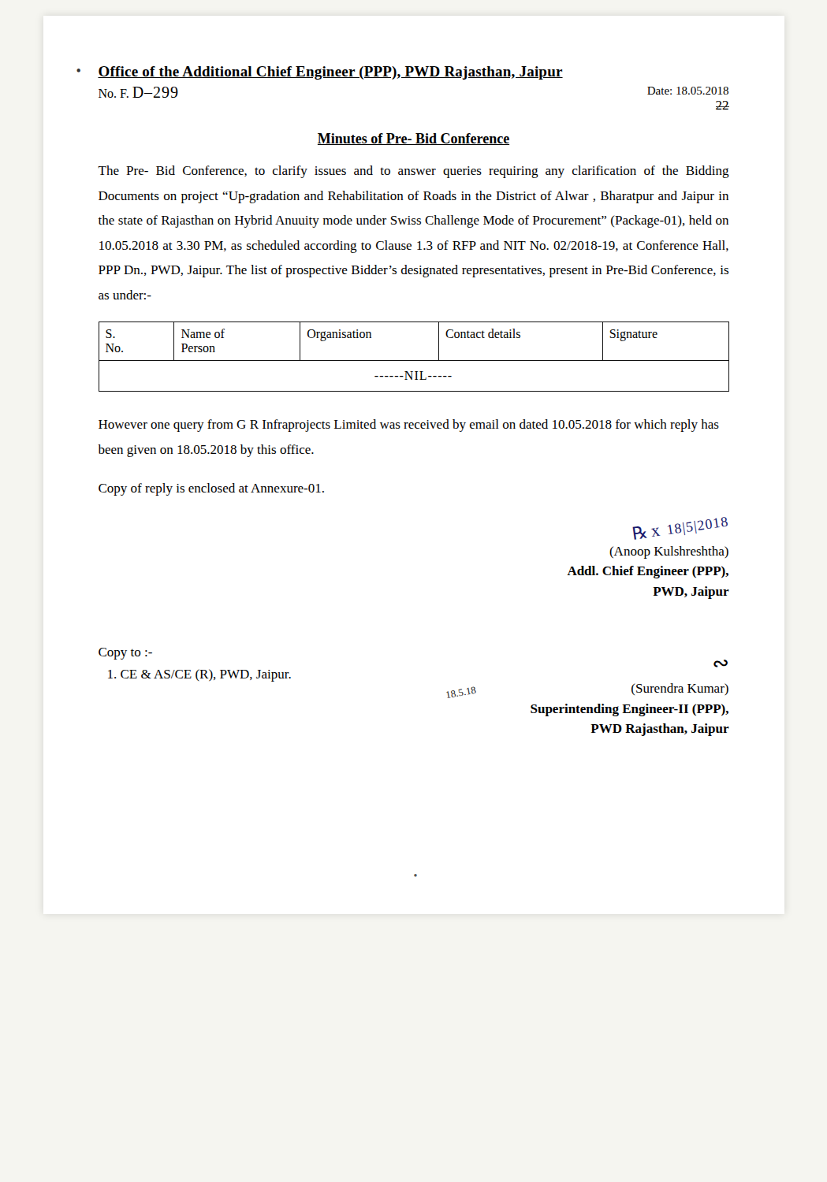•
Office of the Additional Chief Engineer (PPP), PWD Rajasthan, Jaipur
No. F. D–299
Date: 18.05.2018
22
Minutes of Pre- Bid Conference
The Pre- Bid Conference, to clarify issues and to answer queries requiring any clarification of the Bidding Documents on project “Up-gradation and Rehabilitation of Roads in the District of Alwar , Bharatpur and Jaipur in the state of Rajasthan on Hybrid Anuuity mode under Swiss Challenge Mode of Procurement” (Package-01), held on 10.05.2018 at 3.30 PM, as scheduled according to Clause 1.3 of RFP and NIT No. 02/2018-19, at Conference Hall, PPP Dn., PWD, Jaipur. The list of prospective Bidder’s designated representatives, present in Pre-Bid Conference, is as under:-
| S. No. | Name of Person | Organisation | Contact details | Signature |
| --- | --- | --- | --- | --- |
| ------NIL----- |
However one query from G R Infraprojects Limited was received by email on dated 10.05.2018 for which reply has been given on 18.05.2018 by this office.
Copy of reply is enclosed at Annexure-01.
℞ x  18|5|2018
(Anoop Kulshreshtha) Addl. Chief Engineer (PPP), PWD, Jaipur
Copy to :-
CE & AS/CE (R), PWD, Jaipur.
∾
(Surendra Kumar)18.5.18 Superintending Engineer-II (PPP), PWD Rajasthan, Jaipur
•